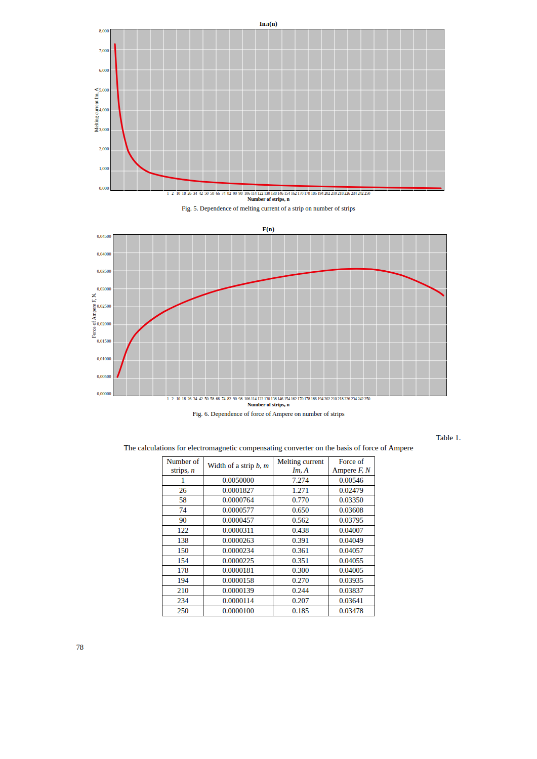Inл(n)
Melting current Im, A
8,000 7,000 6,000 5,000 4,000 3,000 2,000 1,000 0,000
1 2 10 18 26 34 42 50 58 66 74 82 90 98 106 114 122 130 138 146 154 162 170 178 186 194 202 210 218 226 234 242 250
Number of strips, n
Fig. 5. Dependence of melting current of a strip on number of strips
F(n)
Force of Ampere F, N.
0,04500 0,04000 0,03500 0,03000 0,02500 0,02000 0,01500 0,01000 0,00500 0,00000
1 2 10 18 26 34 42 50 58 66 74 82 90 98 106 114 122 130 138 146 154 162 170 178 186 194 202 210 218 226 234 242 250
Number of strips, n
Fig. 6. Dependence of force of Ampere on number of strips
Table 1.
The calculations for electromagnetic compensating converter on the basis of force of Ampere
| Number of strips, n | Width of a strip b , m | Melting current Im, A | Force of Ampere F, N |
| --- | --- | --- | --- |
| 1 | 0.0050000 | 7.274 | 0.00546 |
| 26 | 0.0001827 | 1.271 | 0.02479 |
| 58 | 0.0000764 | 0.770 | 0.03350 |
| 74 | 0.0000577 | 0.650 | 0.03608 |
| 90 | 0.0000457 | 0.562 | 0.03795 |
| 122 | 0.0000311 | 0.438 | 0.04007 |
| 138 | 0.0000263 | 0.391 | 0.04049 |
| 150 | 0.0000234 | 0.361 | 0.04057 |
| 154 | 0.0000225 | 0.351 | 0.04055 |
| 178 | 0.0000181 | 0.300 | 0.04005 |
| 194 | 0.0000158 | 0.270 | 0.03935 |
| 210 | 0.0000139 | 0.244 | 0.03837 |
| 234 | 0.0000114 | 0.207 | 0.03641 |
| 250 | 0.0000100 | 0.185 | 0.03478 |
78